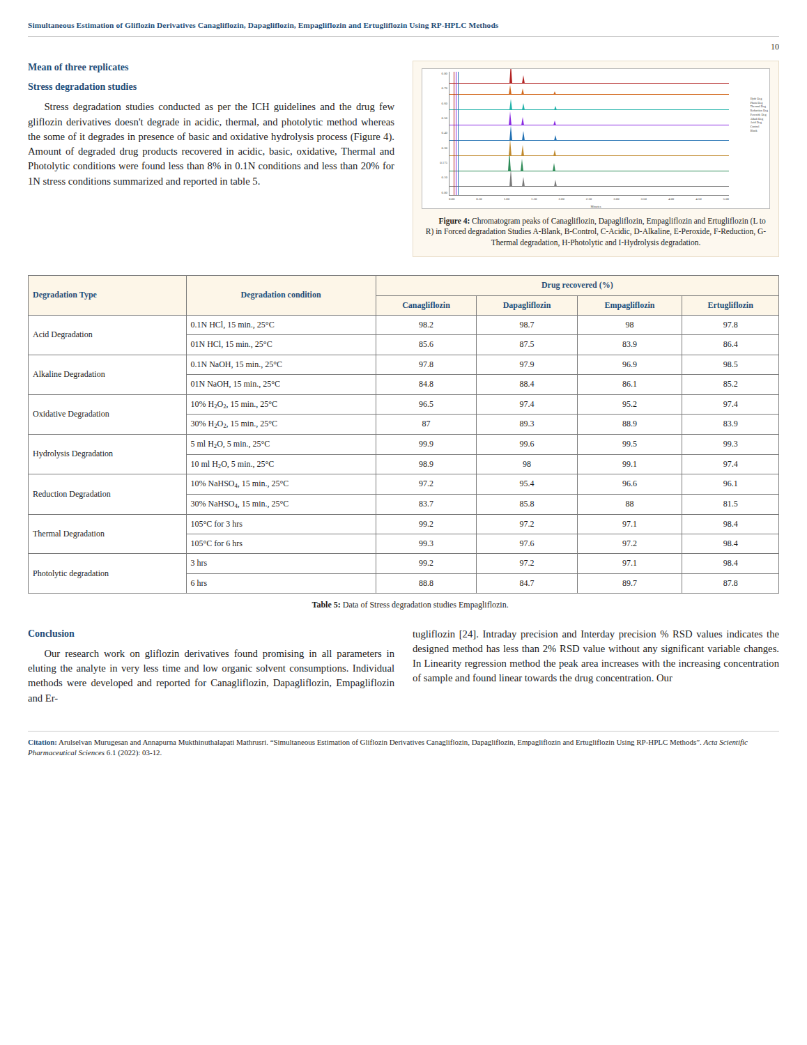Simultaneous Estimation of Gliflozin Derivatives Canagliflozin, Dapagliflozin, Empagliflozin and Ertugliflozin Using RP-HPLC Methods
10
Mean of three replicates
Stress degradation studies
Stress degradation studies conducted as per the ICH guidelines and the drug few gliflozin derivatives doesn't degrade in acidic, thermal, and photolytic method whereas the some of it degrades in presence of basic and oxidative hydrolysis process (Figure 4). Amount of degraded drug products recovered in acidic, basic, oxidative, Thermal and Photolytic conditions were found less than 8% in 0.1N conditions and less than 20% for 1N stress conditions summarized and reported in table 5.
0.00 0.70 0.60 0.50 0.40 0.30 0.175 0.10 0.00
0.00 0.50 1.00 1.50 2.00 2.50 3.00 3.50 4.00 4.50 5.00
Minutes
Hydr Deg
Photo Deg
Thermal Deg
Reduction Deg
Peroxide Deg
Alkali Deg
Acid Deg
Control
Blank
Figure 4: Chromatogram peaks of Canagliflozin, Dapagliflozin, Empagliflozin and Ertugliflozin (L to R) in Forced degradation Studies A-Blank, B-Control, C-Acidic, D-Alkaline, E-Peroxide, F-Reduction, G-Thermal degradation, H-Photolytic and I-Hydrolysis degradation.
| Degradation Type | Degradation condition | Drug recovered (%) |
| --- | --- | --- |
| Canagliflozin | Dapagliflozin | Empagliflozin | Ertugliflozin |
| Acid Degradation | 0.1N HCl, 15 min., 25°C | 98.2 | 98.7 | 98 | 97.8 |
| 01N HCl, 15 min., 25°C | 85.6 | 87.5 | 83.9 | 86.4 |
| Alkaline Degradation | 0.1N NaOH, 15 min., 25°C | 97.8 | 97.9 | 96.9 | 98.5 |
| 01N NaOH, 15 min., 25°C | 84.8 | 88.4 | 86.1 | 85.2 |
| Oxidative Degradation | 10% H 2 O 2 , 15 min., 25°C | 96.5 | 97.4 | 95.2 | 97.4 |
| 30% H 2 O 2 , 15 min., 25°C | 87 | 89.3 | 88.9 | 83.9 |
| Hydrolysis Degradation | 5 ml H 2 O, 5 min., 25°C | 99.9 | 99.6 | 99.5 | 99.3 |
| 10 ml H 2 O, 5 min., 25°C | 98.9 | 98 | 99.1 | 97.4 |
| Reduction Degradation | 10% NaHSO 4 , 15 min., 25°C | 97.2 | 95.4 | 96.6 | 96.1 |
| 30% NaHSO 4 , 15 min., 25°C | 83.7 | 85.8 | 88 | 81.5 |
| Thermal Degradation | 105°C for 3 hrs | 99.2 | 97.2 | 97.1 | 98.4 |
| 105°C for 6 hrs | 99.3 | 97.6 | 97.2 | 98.4 |
| Photolytic degradation | 3 hrs | 99.2 | 97.2 | 97.1 | 98.4 |
| 6 hrs | 88.8 | 84.7 | 89.7 | 87.8 |
Table 5: Data of Stress degradation studies Empagliflozin.
Conclusion
Our research work on gliflozin derivatives found promising in all parameters in eluting the analyte in very less time and low organic solvent consumptions. Individual methods were developed and reported for Canagliflozin, Dapagliflozin, Empagliflozin and Er-
tugliflozin [24]. Intraday precision and Interday precision % RSD values indicates the designed method has less than 2% RSD value without any significant variable changes. In Linearity regression method the peak area increases with the increasing concentration of sample and found linear towards the drug concentration. Our
Citation: Arulselvan Murugesan and Annapurna Mukthinuthalapati Mathrusri. “Simultaneous Estimation of Gliflozin Derivatives Canagliflozin, Dapagliflozin, Empagliflozin and Ertugliflozin Using RP-HPLC Methods”. Acta Scientific Pharmaceutical Sciences 6.1 (2022): 03-12.